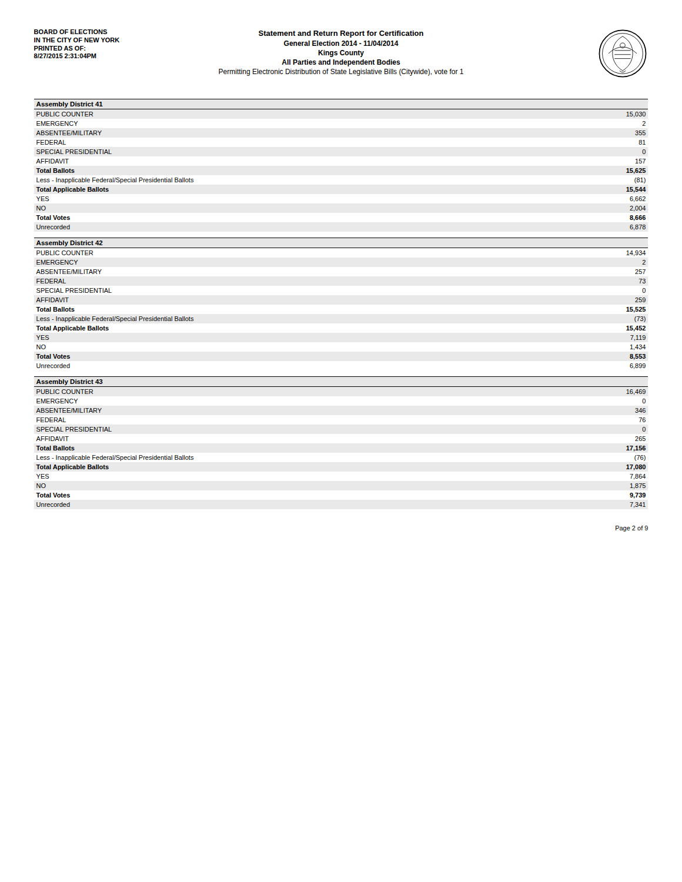BOARD OF ELECTIONS
IN THE CITY OF NEW YORK
PRINTED AS OF:
8/27/2015 2:31:04PM
Statement and Return Report for Certification
General Election 2014 - 11/04/2014
Kings County
All Parties and Independent Bodies
Permitting Electronic Distribution of State Legislative Bills (Citywide), vote for 1
Assembly District 41
| PUBLIC COUNTER | 15,030 |
| EMERGENCY | 2 |
| ABSENTEE/MILITARY | 355 |
| FEDERAL | 81 |
| SPECIAL PRESIDENTIAL | 0 |
| AFFIDAVIT | 157 |
| Total Ballots | 15,625 |
| Less - Inapplicable Federal/Special Presidential Ballots | (81) |
| Total Applicable Ballots | 15,544 |
| YES | 6,662 |
| NO | 2,004 |
| Total Votes | 8,666 |
| Unrecorded | 6,878 |
Assembly District 42
| PUBLIC COUNTER | 14,934 |
| EMERGENCY | 2 |
| ABSENTEE/MILITARY | 257 |
| FEDERAL | 73 |
| SPECIAL PRESIDENTIAL | 0 |
| AFFIDAVIT | 259 |
| Total Ballots | 15,525 |
| Less - Inapplicable Federal/Special Presidential Ballots | (73) |
| Total Applicable Ballots | 15,452 |
| YES | 7,119 |
| NO | 1,434 |
| Total Votes | 8,553 |
| Unrecorded | 6,899 |
Assembly District 43
| PUBLIC COUNTER | 16,469 |
| EMERGENCY | 0 |
| ABSENTEE/MILITARY | 346 |
| FEDERAL | 76 |
| SPECIAL PRESIDENTIAL | 0 |
| AFFIDAVIT | 265 |
| Total Ballots | 17,156 |
| Less - Inapplicable Federal/Special Presidential Ballots | (76) |
| Total Applicable Ballots | 17,080 |
| YES | 7,864 |
| NO | 1,875 |
| Total Votes | 9,739 |
| Unrecorded | 7,341 |
Page 2 of 9